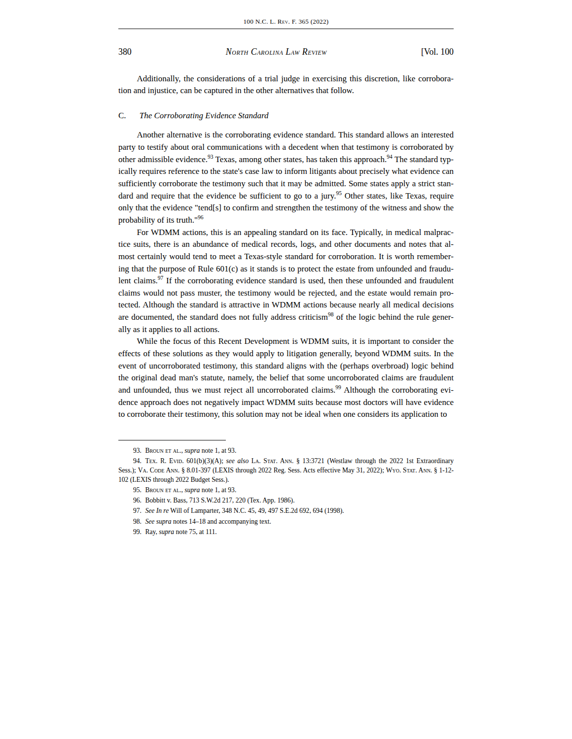100 N.C. L. Rev. F. 365 (2022)
380 North Carolina Law Review [Vol. 100
Additionally, the considerations of a trial judge in exercising this discretion, like corroboration and injustice, can be captured in the other alternatives that follow.
C. The Corroborating Evidence Standard
Another alternative is the corroborating evidence standard. This standard allows an interested party to testify about oral communications with a decedent when that testimony is corroborated by other admissible evidence.93 Texas, among other states, has taken this approach.94 The standard typically requires reference to the state's case law to inform litigants about precisely what evidence can sufficiently corroborate the testimony such that it may be admitted. Some states apply a strict standard and require that the evidence be sufficient to go to a jury.95 Other states, like Texas, require only that the evidence "tend[s] to confirm and strengthen the testimony of the witness and show the probability of its truth."96
For WDMM actions, this is an appealing standard on its face. Typically, in medical malpractice suits, there is an abundance of medical records, logs, and other documents and notes that almost certainly would tend to meet a Texas-style standard for corroboration. It is worth remembering that the purpose of Rule 601(c) as it stands is to protect the estate from unfounded and fraudulent claims.97 If the corroborating evidence standard is used, then these unfounded and fraudulent claims would not pass muster, the testimony would be rejected, and the estate would remain protected. Although the standard is attractive in WDMM actions because nearly all medical decisions are documented, the standard does not fully address criticism98 of the logic behind the rule generally as it applies to all actions.
While the focus of this Recent Development is WDMM suits, it is important to consider the effects of these solutions as they would apply to litigation generally, beyond WDMM suits. In the event of uncorroborated testimony, this standard aligns with the (perhaps overbroad) logic behind the original dead man's statute, namely, the belief that some uncorroborated claims are fraudulent and unfounded, thus we must reject all uncorroborated claims.99 Although the corroborating evidence approach does not negatively impact WDMM suits because most doctors will have evidence to corroborate their testimony, this solution may not be ideal when one considers its application to
Broun et al., supra note 1, at 93.
Tex. R. Evid. 601(b)(3)(A); see also La. Stat. Ann. § 13:3721 (Westlaw through the 2022 1st Extraordinary Sess.); Va. Code Ann. § 8.01-397 (LEXIS through 2022 Reg. Sess. Acts effective May 31, 2022); Wyo. Stat. Ann. § 1-12-102 (LEXIS through 2022 Budget Sess.).
Broun et al., supra note 1, at 93.
Bobbitt v. Bass, 713 S.W.2d 217, 220 (Tex. App. 1986).
See In re Will of Lamparter, 348 N.C. 45, 49, 497 S.E.2d 692, 694 (1998).
See supra notes 14–18 and accompanying text.
Ray, supra note 75, at 111.